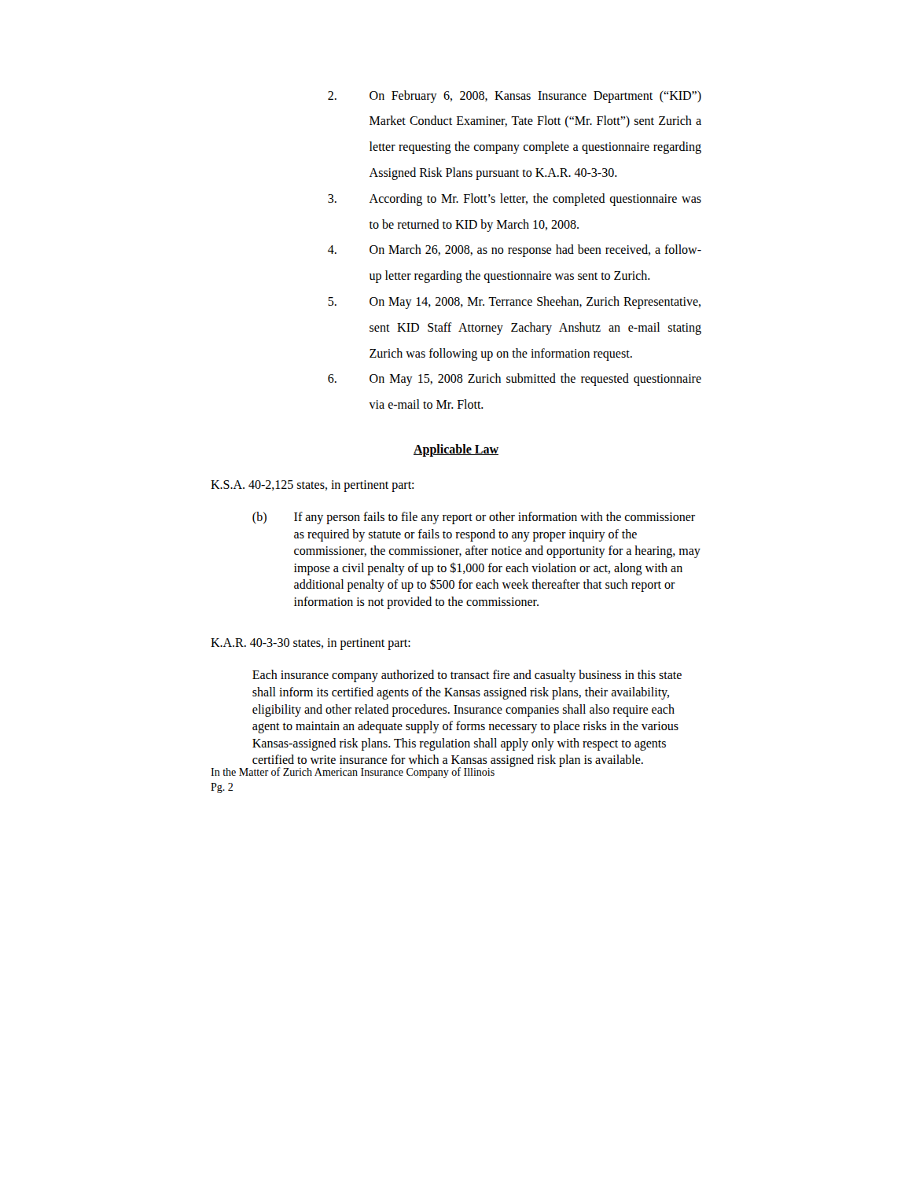2. On February 6, 2008, Kansas Insurance Department (“KID”) Market Conduct Examiner, Tate Flott (“Mr. Flott”) sent Zurich a letter requesting the company complete a questionnaire regarding Assigned Risk Plans pursuant to K.A.R. 40-3-30.
3. According to Mr. Flott’s letter, the completed questionnaire was to be returned to KID by March 10, 2008.
4. On March 26, 2008, as no response had been received, a follow-up letter regarding the questionnaire was sent to Zurich.
5. On May 14, 2008, Mr. Terrance Sheehan, Zurich Representative, sent KID Staff Attorney Zachary Anshutz an e-mail stating Zurich was following up on the information request.
6. On May 15, 2008 Zurich submitted the requested questionnaire via e-mail to Mr. Flott.
Applicable Law
K.S.A. 40-2,125 states, in pertinent part:
(b)
If any person fails to file any report or other information with the commissioner as required by statute or fails to respond to any proper inquiry of the commissioner, the commissioner, after notice and opportunity for a hearing, may impose a civil penalty of up to $1,000 for each violation or act, along with an additional penalty of up to $500 for each week thereafter that such report or information is not provided to the commissioner.
K.A.R. 40-3-30 states, in pertinent part:
Each insurance company authorized to transact fire and casualty business in this state shall inform its certified agents of the Kansas assigned risk plans, their availability, eligibility and other related procedures. Insurance companies shall also require each agent to maintain an adequate supply of forms necessary to place risks in the various Kansas-assigned risk plans. This regulation shall apply only with respect to agents certified to write insurance for which a Kansas assigned risk plan is available.
In the Matter of Zurich American Insurance Company of Illinois
Pg. 2